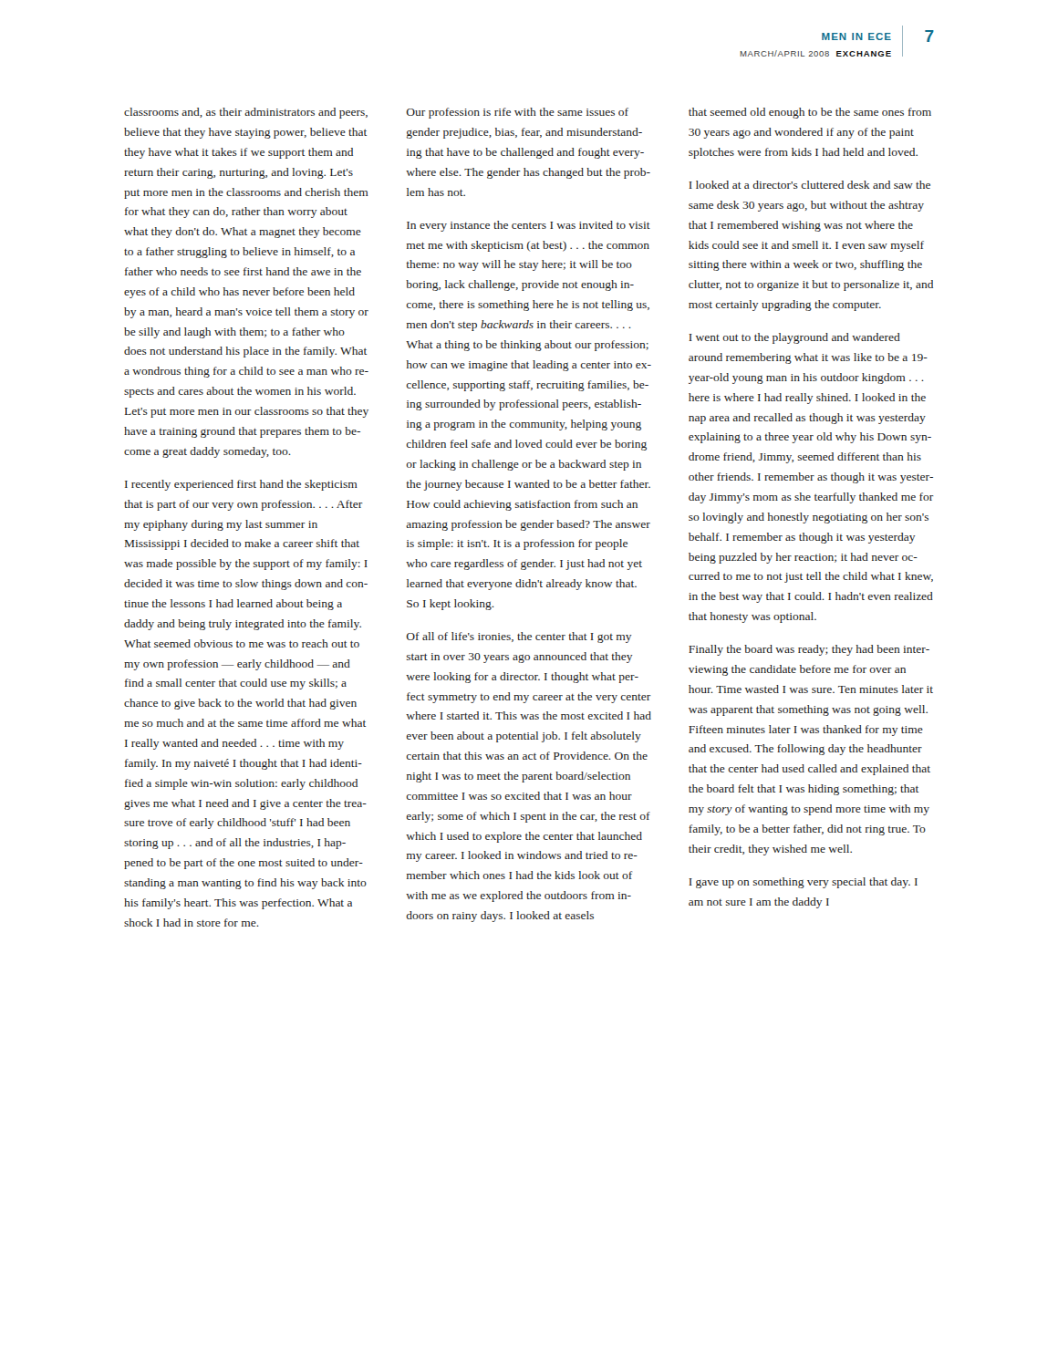7
Men in ECE
March/April 2008 Exchange
classrooms and, as their administrators and peers, believe that they have staying power, believe that they have what it takes if we support them and return their caring, nurturing, and loving. Let's put more men in the classrooms and cherish them for what they can do, rather than worry about what they don't do. What a magnet they become to a father struggling to believe in himself, to a father who needs to see first hand the awe in the eyes of a child who has never before been held by a man, heard a man's voice tell them a story or be silly and laugh with them; to a father who does not understand his place in the family. What a wondrous thing for a child to see a man who respects and cares about the women in his world. Let's put more men in our classrooms so that they have a training ground that prepares them to become a great daddy someday, too.
I recently experienced first hand the skepticism that is part of our very own profession. . . . After my epiphany during my last summer in Mississippi I decided to make a career shift that was made possible by the support of my family: I decided it was time to slow things down and continue the lessons I had learned about being a daddy and being truly integrated into the family. What seemed obvious to me was to reach out to my own profession — early childhood — and find a small center that could use my skills; a chance to give back to the world that had given me so much and at the same time afford me what I really wanted and needed . . . time with my family. In my naiveté I thought that I had identified a simple win-win solution: early childhood gives me what I need and I give a center the treasure trove of early childhood 'stuff' I had been storing up . . . and of all the industries, I happened to be part of the one most suited to understanding a man wanting to find his way back into his family's heart. This was perfection. What a shock I had in store for me.
Our profession is rife with the same issues of gender prejudice, bias, fear, and misunderstanding that have to be challenged and fought everywhere else. The gender has changed but the problem has not.
In every instance the centers I was invited to visit met me with skepticism (at best) . . . the common theme: no way will he stay here; it will be too boring, lack challenge, provide not enough income, there is something here he is not telling us, men don't step backwards in their careers. . . . What a thing to be thinking about our profession; how can we imagine that leading a center into excellence, supporting staff, recruiting families, being surrounded by professional peers, establishing a program in the community, helping young children feel safe and loved could ever be boring or lacking in challenge or be a backward step in the journey because I wanted to be a better father. How could achieving satisfaction from such an amazing profession be gender based? The answer is simple: it isn't. It is a profession for people who care regardless of gender. I just had not yet learned that everyone didn't already know that. So I kept looking.
Of all of life's ironies, the center that I got my start in over 30 years ago announced that they were looking for a director. I thought what perfect symmetry to end my career at the very center where I started it. This was the most excited I had ever been about a potential job. I felt absolutely certain that this was an act of Providence. On the night I was to meet the parent board/selection committee I was so excited that I was an hour early; some of which I spent in the car, the rest of which I used to explore the center that launched my career. I looked in windows and tried to remember which ones I had the kids look out of with me as we explored the outdoors from indoors on rainy days. I looked at easels
that seemed old enough to be the same ones from 30 years ago and wondered if any of the paint splotches were from kids I had held and loved.
I looked at a director's cluttered desk and saw the same desk 30 years ago, but without the ashtray that I remembered wishing was not where the kids could see it and smell it. I even saw myself sitting there within a week or two, shuffling the clutter, not to organize it but to personalize it, and most certainly upgrading the computer.
I went out to the playground and wandered around remembering what it was like to be a 19-year-old young man in his outdoor kingdom . . . here is where I had really shined. I looked in the nap area and recalled as though it was yesterday explaining to a three year old why his Down syndrome friend, Jimmy, seemed different than his other friends. I remember as though it was yesterday Jimmy's mom as she tearfully thanked me for so lovingly and honestly negotiating on her son's behalf. I remember as though it was yesterday being puzzled by her reaction; it had never occurred to me to not just tell the child what I knew, in the best way that I could. I hadn't even realized that honesty was optional.
Finally the board was ready; they had been interviewing the candidate before me for over an hour. Time wasted I was sure. Ten minutes later it was apparent that something was not going well. Fifteen minutes later I was thanked for my time and excused. The following day the headhunter that the center had used called and explained that the board felt that I was hiding something; that my story of wanting to spend more time with my family, to be a better father, did not ring true. To their credit, they wished me well.
I gave up on something very special that day. I am not sure I am the daddy I